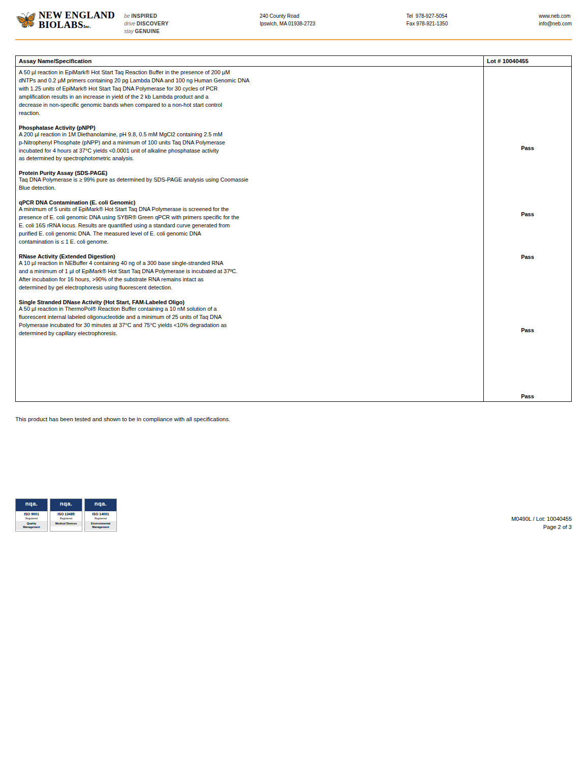🦋NEW ENGLAND
BIOLABS Inc.
be INSPIRED
drive DISCOVERY
stay GENUINE
240 County Road
Ipswich, MA 01938-2723
Tel 978-927-5054
Fax 978-921-1350
www.neb.com
info@neb.com
| Assay Name/Specification | Lot # 10040455 |
| --- | --- |
| A 50 µl reaction in EpiMark® Hot Start Taq Reaction Buffer in the presence of 200 µM dNTPs and 0.2 µM primers containing 20 pg Lambda DNA and 100 ng Human Genomic DNA with 1.25 units of EpiMark® Hot Start Taq DNA Polymerase for 30 cycles of PCR amplification results in an increase in yield of the 2 kb Lambda product and a decrease in non-specific genomic bands when compared to a non-hot start control reaction. Phosphatase Activity (pNPP) A 200 µl reaction in 1M Diethanolamine, pH 9.8, 0.5 mM MgCl2 containing 2.5 mM p-Nitrophenyl Phosphate (pNPP) and a minimum of 100 units Taq DNA Polymerase incubated for 4 hours at 37°C yields <0.0001 unit of alkaline phosphatase activity as determined by spectrophotometric analysis. Protein Purity Assay (SDS-PAGE) Taq DNA Polymerase is ≥ 99% pure as determined by SDS-PAGE analysis using Coomassie Blue detection. qPCR DNA Contamination (E. coli Genomic) A minimum of 5 units of EpiMark® Hot Start Taq DNA Polymerase is screened for the presence of E. coli genomic DNA using SYBR® Green qPCR with primers specific for the E. coli 16S rRNA locus. Results are quantified using a standard curve generated from purified E. coli genomic DNA. The measured level of E. coli genomic DNA contamination is ≤ 1 E. coli genome. RNase Activity (Extended Digestion) A 10 µl reaction in NEBuffer 4 containing 40 ng of a 300 base single-stranded RNA and a minimum of 1 µl of EpiMark® Hot Start Taq DNA Polymerase is incubated at 37ºC. After incubation for 16 hours, >90% of the substrate RNA remains intact as determined by gel electrophoresis using fluorescent detection. Single Stranded DNase Activity (Hot Start, FAM-Labeled Oligo) A 50 µl reaction in ThermoPol® Reaction Buffer containing a 10 nM solution of a fluorescent internal labeled oligonucleotide and a minimum of 25 units of Taq DNA Polymerase incubated for 30 minutes at 37°C and 75°C yields <10% degradation as determined by capillary electrophoresis. | Pass Pass Pass Pass Pass |
This product has been tested and shown to be in compliance with all specifications.
nqa.
ISO 9001
Registered
Quality
Management
nqa.
ISO 13485
Registered
Medical Devices
nqa.
ISO 14001
Registered
Environmental
Management
M0490L / Lot: 10040455
Page 2 of 3